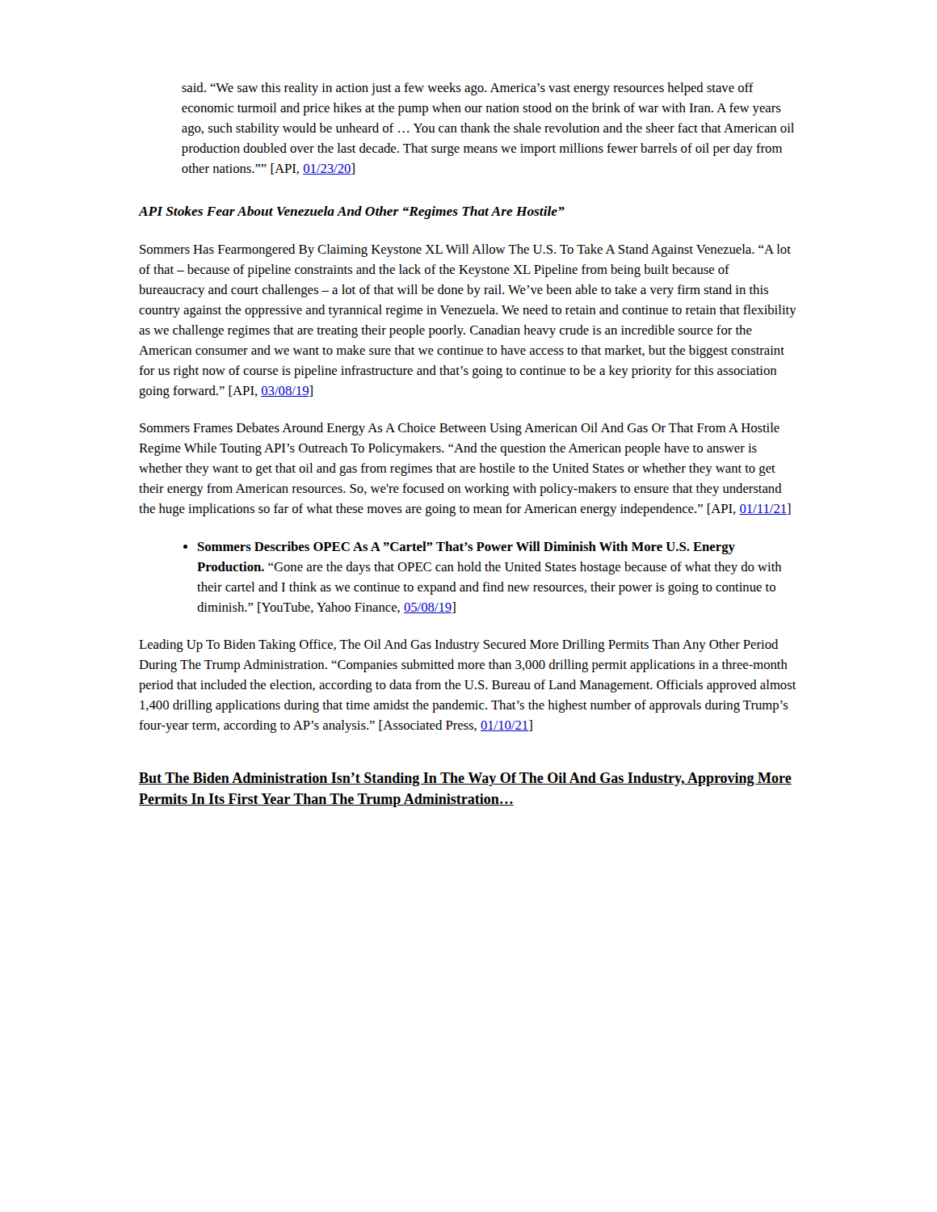said. “We saw this reality in action just a few weeks ago. America’s vast energy resources helped stave off economic turmoil and price hikes at the pump when our nation stood on the brink of war with Iran. A few years ago, such stability would be unheard of … You can thank the shale revolution and the sheer fact that American oil production doubled over the last decade. That surge means we import millions fewer barrels of oil per day from other nations.”” [API, 01/23/20]
API Stokes Fear About Venezuela And Other “Regimes That Are Hostile”
Sommers Has Fearmongered By Claiming Keystone XL Will Allow The U.S. To Take A Stand Against Venezuela. “A lot of that – because of pipeline constraints and the lack of the Keystone XL Pipeline from being built because of bureaucracy and court challenges – a lot of that will be done by rail. We’ve been able to take a very firm stand in this country against the oppressive and tyrannical regime in Venezuela. We need to retain and continue to retain that flexibility as we challenge regimes that are treating their people poorly. Canadian heavy crude is an incredible source for the American consumer and we want to make sure that we continue to have access to that market, but the biggest constraint for us right now of course is pipeline infrastructure and that’s going to continue to be a key priority for this association going forward.” [API, 03/08/19]
Sommers Frames Debates Around Energy As A Choice Between Using American Oil And Gas Or That From A Hostile Regime While Touting API’s Outreach To Policymakers. “And the question the American people have to answer is whether they want to get that oil and gas from regimes that are hostile to the United States or whether they want to get their energy from American resources. So, we're focused on working with policy-makers to ensure that they understand the huge implications so far of what these moves are going to mean for American energy independence.” [API, 01/11/21]
Sommers Describes OPEC As A ”Cartel” That’s Power Will Diminish With More U.S. Energy Production. “Gone are the days that OPEC can hold the United States hostage because of what they do with their cartel and I think as we continue to expand and find new resources, their power is going to continue to diminish.” [YouTube, Yahoo Finance, 05/08/19]
Leading Up To Biden Taking Office, The Oil And Gas Industry Secured More Drilling Permits Than Any Other Period During The Trump Administration. “Companies submitted more than 3,000 drilling permit applications in a three-month period that included the election, according to data from the U.S. Bureau of Land Management. Officials approved almost 1,400 drilling applications during that time amidst the pandemic. That’s the highest number of approvals during Trump’s four-year term, according to AP’s analysis.” [Associated Press, 01/10/21]
But The Biden Administration Isn’t Standing In The Way Of The Oil And Gas Industry, Approving More Permits In Its First Year Than The Trump Administration…